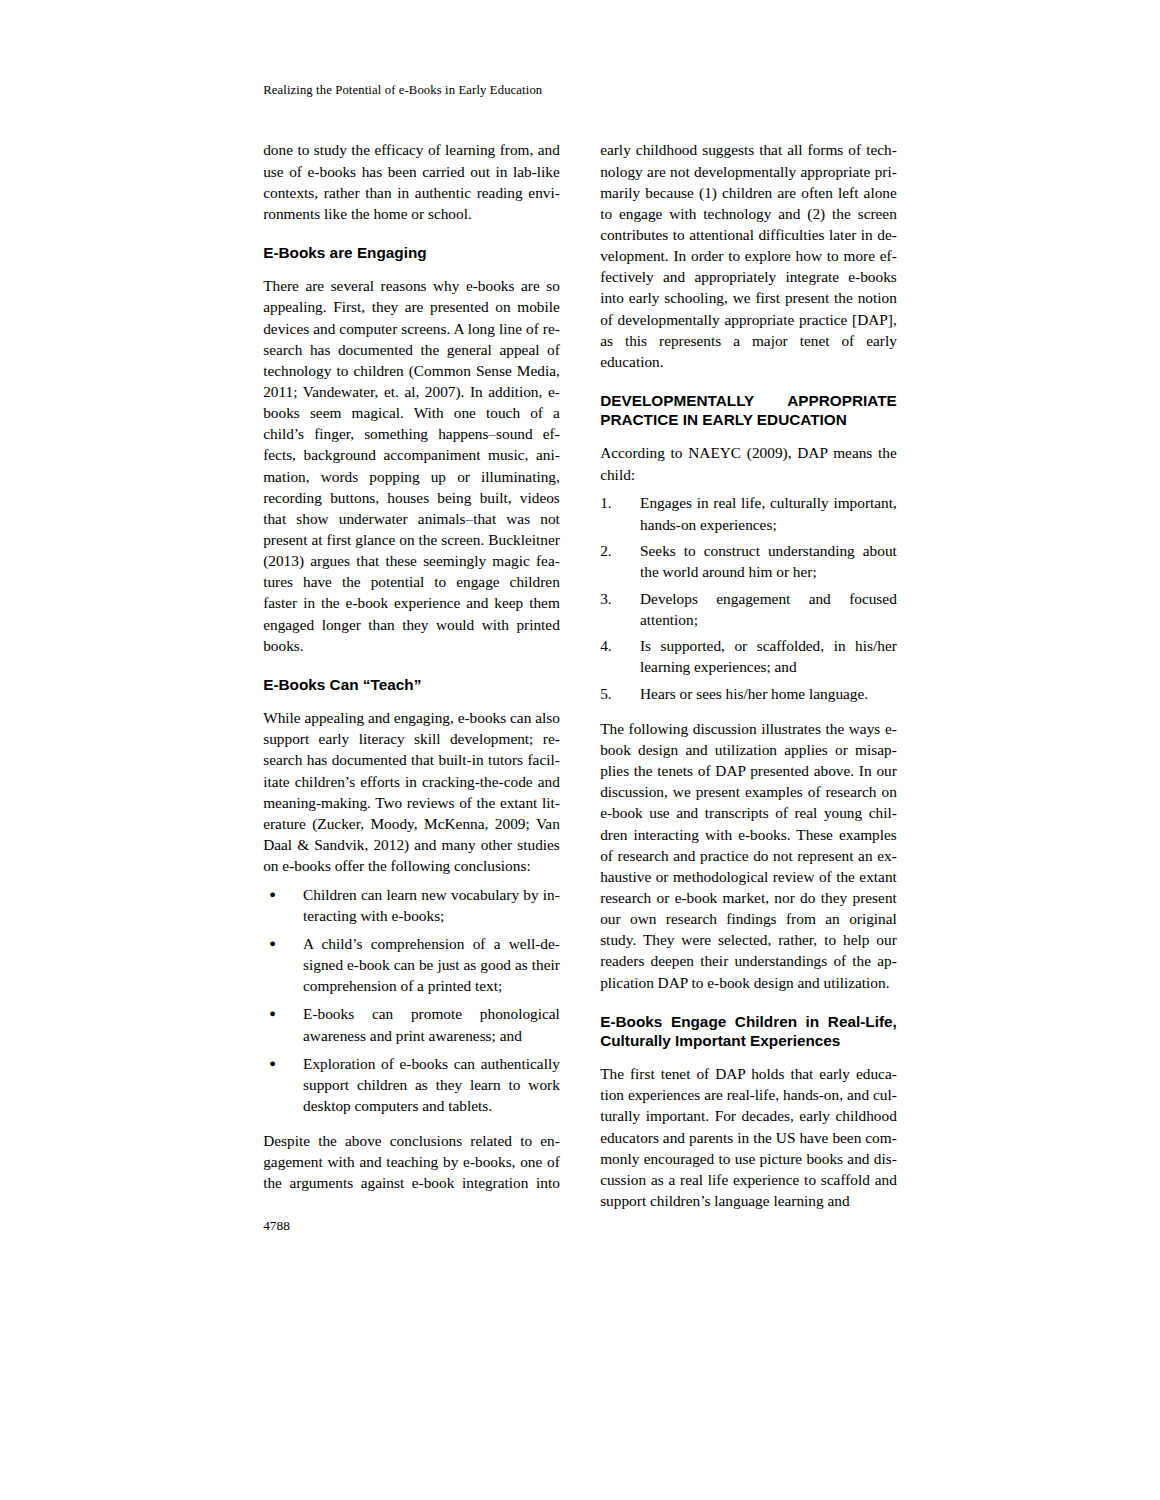Realizing the Potential of e-Books in Early Education
done to study the efficacy of learning from, and use of e-books has been carried out in lab-like contexts, rather than in authentic reading environments like the home or school.
E-Books are Engaging
There are several reasons why e-books are so appealing. First, they are presented on mobile devices and computer screens. A long line of research has documented the general appeal of technology to children (Common Sense Media, 2011; Vandewater, et. al, 2007). In addition, e-books seem magical. With one touch of a child’s finger, something happens–sound effects, background accompaniment music, animation, words popping up or illuminating, recording buttons, houses being built, videos that show underwater animals–that was not present at first glance on the screen. Buckleitner (2013) argues that these seemingly magic features have the potential to engage children faster in the e-book experience and keep them engaged longer than they would with printed books.
E-Books Can “Teach”
While appealing and engaging, e-books can also support early literacy skill development; research has documented that built-in tutors facilitate children’s efforts in cracking-the-code and meaning-making. Two reviews of the extant literature (Zucker, Moody, McKenna, 2009; Van Daal & Sandvik, 2012) and many other studies on e-books offer the following conclusions:
Children can learn new vocabulary by interacting with e-books;
A child’s comprehension of a well-designed e-book can be just as good as their comprehension of a printed text;
E-books can promote phonological awareness and print awareness; and
Exploration of e-books can authentically support children as they learn to work desktop computers and tablets.
Despite the above conclusions related to engagement with and teaching by e-books, one of the arguments against e-book integration into early childhood suggests that all forms of technology are not developmentally appropriate primarily because (1) children are often left alone to engage with technology and (2) the screen contributes to attentional difficulties later in development. In order to explore how to more effectively and appropriately integrate e-books into early schooling, we first present the notion of developmentally appropriate practice [DAP], as this represents a major tenet of early education.
Developmentally Appropriate Practice in Early Education
According to NAEYC (2009), DAP means the child:
Engages in real life, culturally important, hands-on experiences;
Seeks to construct understanding about the world around him or her;
Develops engagement and focused attention;
Is supported, or scaffolded, in his/her learning experiences; and
Hears or sees his/her home language.
The following discussion illustrates the ways e-book design and utilization applies or misapplies the tenets of DAP presented above. In our discussion, we present examples of research on e-book use and transcripts of real young children interacting with e-books. These examples of research and practice do not represent an exhaustive or methodological review of the extant research or e-book market, nor do they present our own research findings from an original study. They were selected, rather, to help our readers deepen their understandings of the application DAP to e-book design and utilization.
E-Books Engage Children in Real-Life, Culturally Important Experiences
The first tenet of DAP holds that early education experiences are real-life, hands-on, and culturally important. For decades, early childhood educators and parents in the US have been commonly encouraged to use picture books and discussion as a real life experience to scaffold and support children’s language learning and
4788